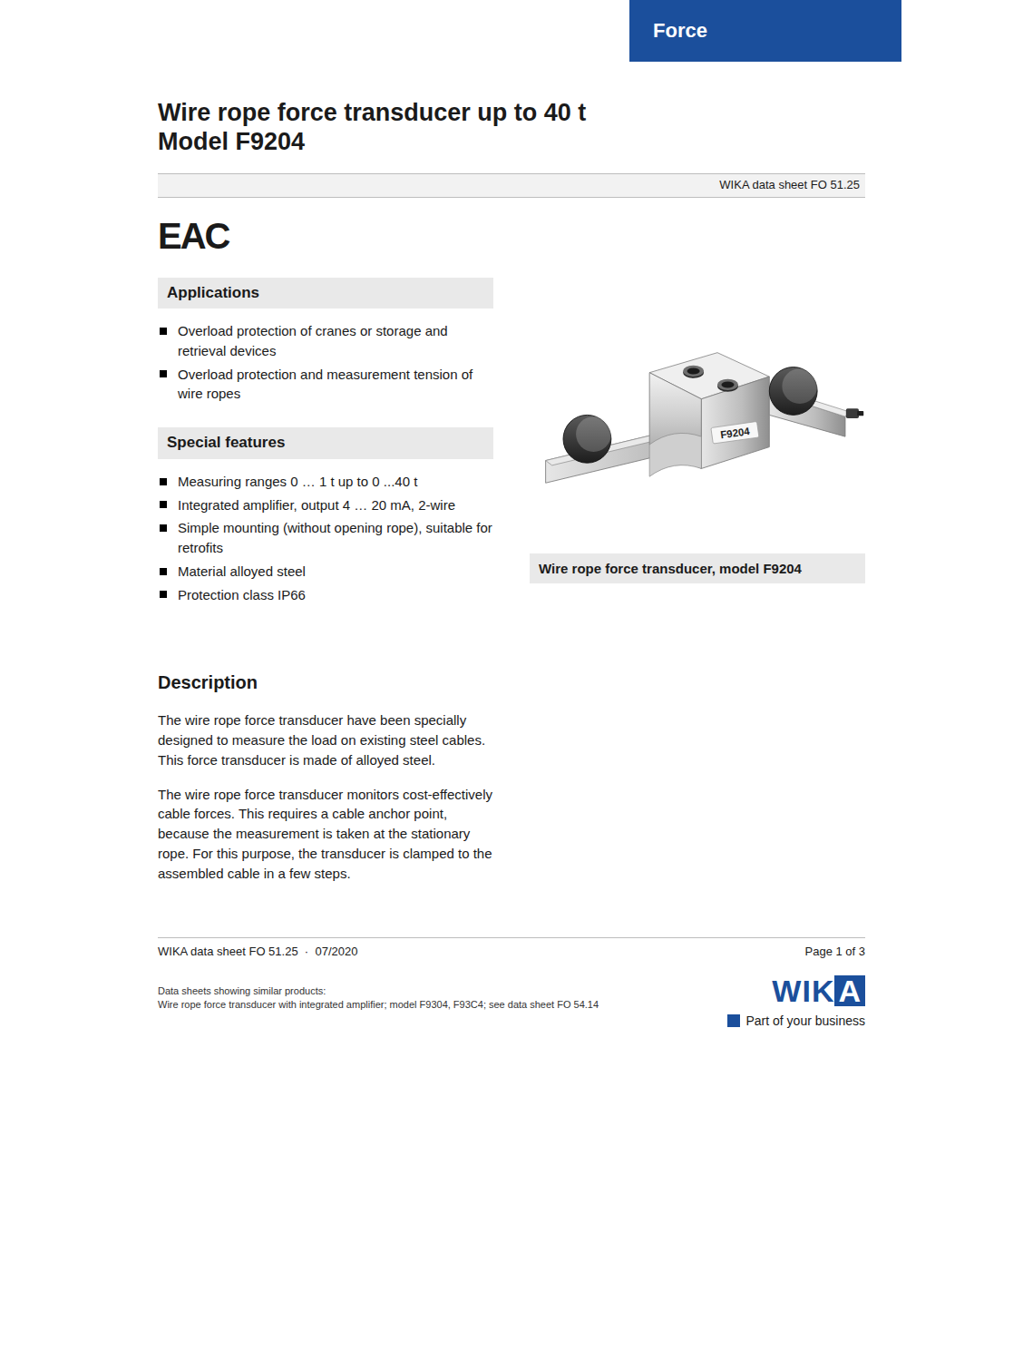Force
Wire rope force transducer up to 40 t
Model F9204
WIKA data sheet FO 51.25
EAC
Applications
Overload protection of cranes or storage and retrieval devices
Overload protection and measurement tension of wire ropes
Special features
Measuring ranges 0 … 1 t up to 0 ...40 t
Integrated amplifier, output 4 … 20 mA, 2-wire
Simple mounting (without opening rope), suitable for retrofits
Material alloyed steel
Protection class IP66
F9204
Wire rope force transducer, model F9204
Description
The wire rope force transducer have been specially designed to measure the load on existing steel cables. This force transducer is made of alloyed steel.
The wire rope force transducer monitors cost-effectively cable forces. This requires a cable anchor point, because the measurement is taken at the stationary rope. For this purpose, the transducer is clamped to the assembled cable in a few steps.
WIKA data sheet FO 51.25 · 07/2020 Page 1 of 3
Data sheets showing similar products:
Wire rope force transducer with integrated amplifier; model F9304, F93C4; see data sheet FO 54.14
WIKA
Part of your business